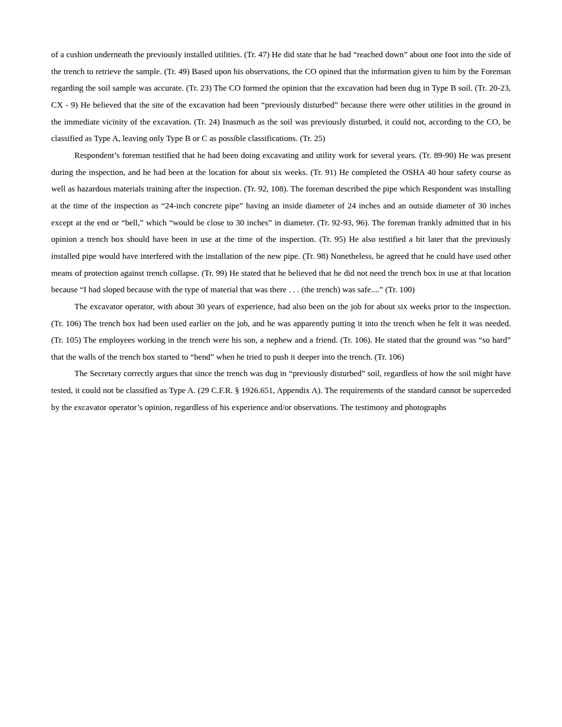of a cushion underneath the previously installed utilities. (Tr. 47) He did state that he had “reached down” about one foot into the side of the trench to retrieve the sample. (Tr. 49) Based upon his observations, the CO opined that the information given to him by the Foreman regarding the soil sample was accurate. (Tr. 23) The CO formed the opinion that the excavation had been dug in Type B soil. (Tr. 20-23, CX - 9) He believed that the site of the excavation had been “previously disturbed” because there were other utilities in the ground in the immediate vicinity of the excavation. (Tr. 24) Inasmuch as the soil was previously disturbed, it could not, according to the CO, be classified as Type A, leaving only Type B or C as possible classifications. (Tr. 25)
Respondent’s foreman testified that he had been doing excavating and utility work for several years. (Tr. 89-90) He was present during the inspection, and he had been at the location for about six weeks. (Tr. 91) He completed the OSHA 40 hour safety course as well as hazardous materials training after the inspection. (Tr. 92, 108). The foreman described the pipe which Respondent was installing at the time of the inspection as “24-inch concrete pipe” having an inside diameter of 24 inches and an outside diameter of 30 inches except at the end or “bell,” which “would be close to 30 inches” in diameter. (Tr. 92-93, 96). The foreman frankly admitted that in his opinion a trench box should have been in use at the time of the inspection. (Tr. 95) He also testified a bit later that the previously installed pipe would have interfered with the installation of the new pipe. (Tr. 98) Nonetheless, he agreed that he could have used other means of protection against trench collapse. (Tr. 99) He stated that he believed that he did not need the trench box in use at that location because “I had sloped because with the type of material that was there . . . (the trench) was safe....” (Tr. 100)
The excavator operator, with about 30 years of experience, had also been on the job for about six weeks prior to the inspection. (Tr. 106) The trench box had been used earlier on the job, and he was apparently putting it into the trench when he felt it was needed. (Tr. 105) The employees working in the trench were his son, a nephew and a friend. (Tr. 106). He stated that the ground was “so hard” that the walls of the trench box started to “bend” when he tried to push it deeper into the trench. (Tr. 106)
The Secretary correctly argues that since the trench was dug in “previously disturbed” soil, regardless of how the soil might have tested, it could not be classified as Type A. (29 C.F.R. § 1926.651, Appendix A). The requirements of the standard cannot be superceded by the excavator operator’s opinion, regardless of his experience and/or observations. The testimony and photographs